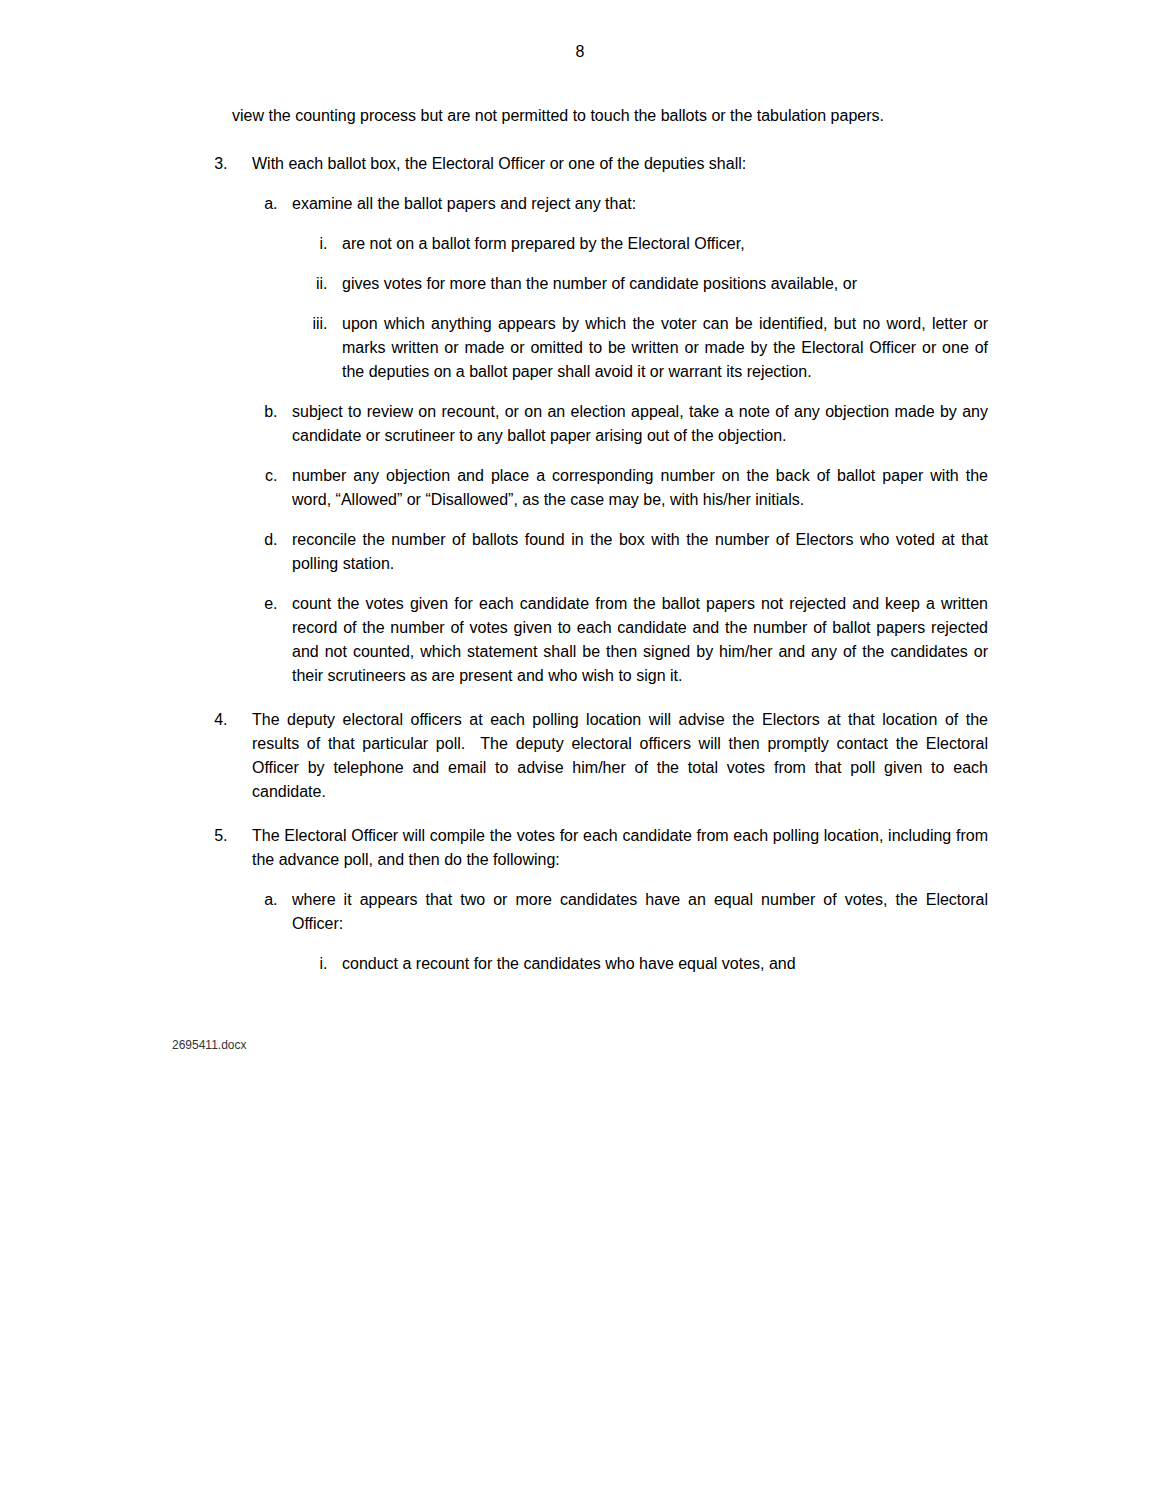8
view the counting process but are not permitted to touch the ballots or the tabulation papers.
With each ballot box, the Electoral Officer or one of the deputies shall:
examine all the ballot papers and reject any that:
are not on a ballot form prepared by the Electoral Officer,
gives votes for more than the number of candidate positions available, or
upon which anything appears by which the voter can be identified, but no word, letter or marks written or made or omitted to be written or made by the Electoral Officer or one of the deputies on a ballot paper shall avoid it or warrant its rejection.
subject to review on recount, or on an election appeal, take a note of any objection made by any candidate or scrutineer to any ballot paper arising out of the objection.
number any objection and place a corresponding number on the back of ballot paper with the word, “Allowed” or “Disallowed”, as the case may be, with his/her initials.
reconcile the number of ballots found in the box with the number of Electors who voted at that polling station.
count the votes given for each candidate from the ballot papers not rejected and keep a written record of the number of votes given to each candidate and the number of ballot papers rejected and not counted, which statement shall be then signed by him/her and any of the candidates or their scrutineers as are present and who wish to sign it.
The deputy electoral officers at each polling location will advise the Electors at that location of the results of that particular poll. The deputy electoral officers will then promptly contact the Electoral Officer by telephone and email to advise him/her of the total votes from that poll given to each candidate.
The Electoral Officer will compile the votes for each candidate from each polling location, including from the advance poll, and then do the following:
where it appears that two or more candidates have an equal number of votes, the Electoral Officer:
conduct a recount for the candidates who have equal votes, and
2695411.docx